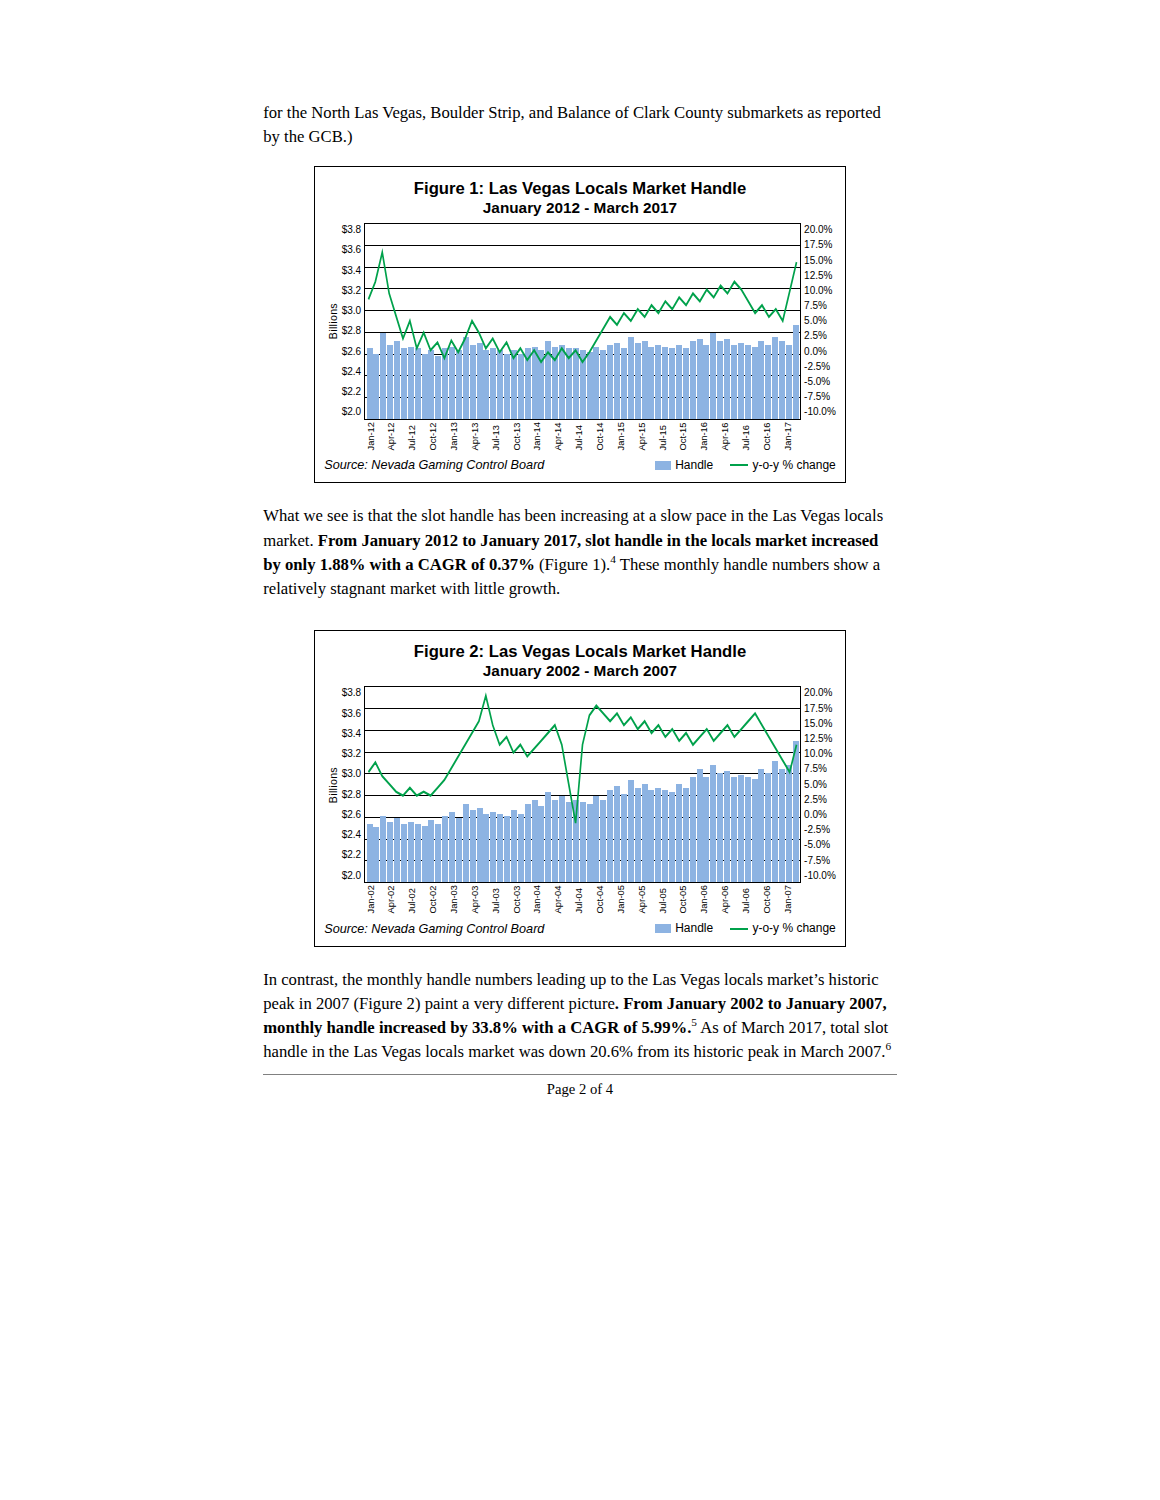for the North Las Vegas, Boulder Strip, and Balance of Clark County submarkets as reported by the GCB.)
Figure 1: Las Vegas Locals Market Handle January 2012 - March 2017
Billions
$3.8$3.6$3.4$3.2$3.0$2.8$2.6$2.4$2.2$2.0
20.0% 17.5% 15.0% 12.5% 10.0% 7.5% 5.0% 2.5% 0.0%-2.5%-5.0%-7.5%-10.0%
Jan-12 Apr-12 Jul-12 Oct-12 Jan-13 Apr-13 Jul-13 Oct-13 Jan-14 Apr-14 Jul-14 Oct-14 Jan-15 Apr-15 Jul-15 Oct-15 Jan-16 Apr-16 Jul-16 Oct-16 Jan-17
Source: Nevada Gaming Control Board
Handle
y-o-y % change
What we see is that the slot handle has been increasing at a slow pace in the Las Vegas locals market. From January 2012 to January 2017, slot handle in the locals market increased by only 1.88% with a CAGR of 0.37% (Figure 1).4 These monthly handle numbers show a relatively stagnant market with little growth.
Figure 2: Las Vegas Locals Market Handle January 2002 - March 2007
Billions
$3.8$3.6$3.4$3.2$3.0$2.8$2.6$2.4$2.2$2.0
20.0% 17.5% 15.0% 12.5% 10.0% 7.5% 5.0% 2.5% 0.0%-2.5%-5.0%-7.5%-10.0%
Jan-02 Apr-02 Jul-02 Oct-02 Jan-03 Apr-03 Jul-03 Oct-03 Jan-04 Apr-04 Jul-04 Oct-04 Jan-05 Apr-05 Jul-05 Oct-05 Jan-06 Apr-06 Jul-06 Oct-06 Jan-07
Source: Nevada Gaming Control Board
Handle
y-o-y % change
In contrast, the monthly handle numbers leading up to the Las Vegas locals market’s historic peak in 2007 (Figure 2) paint a very different picture. From January 2002 to January 2007, monthly handle increased by 33.8% with a CAGR of 5.99%.5 As of March 2017, total slot handle in the Las Vegas locals market was down 20.6% from its historic peak in March 2007.6
Page 2 of 4